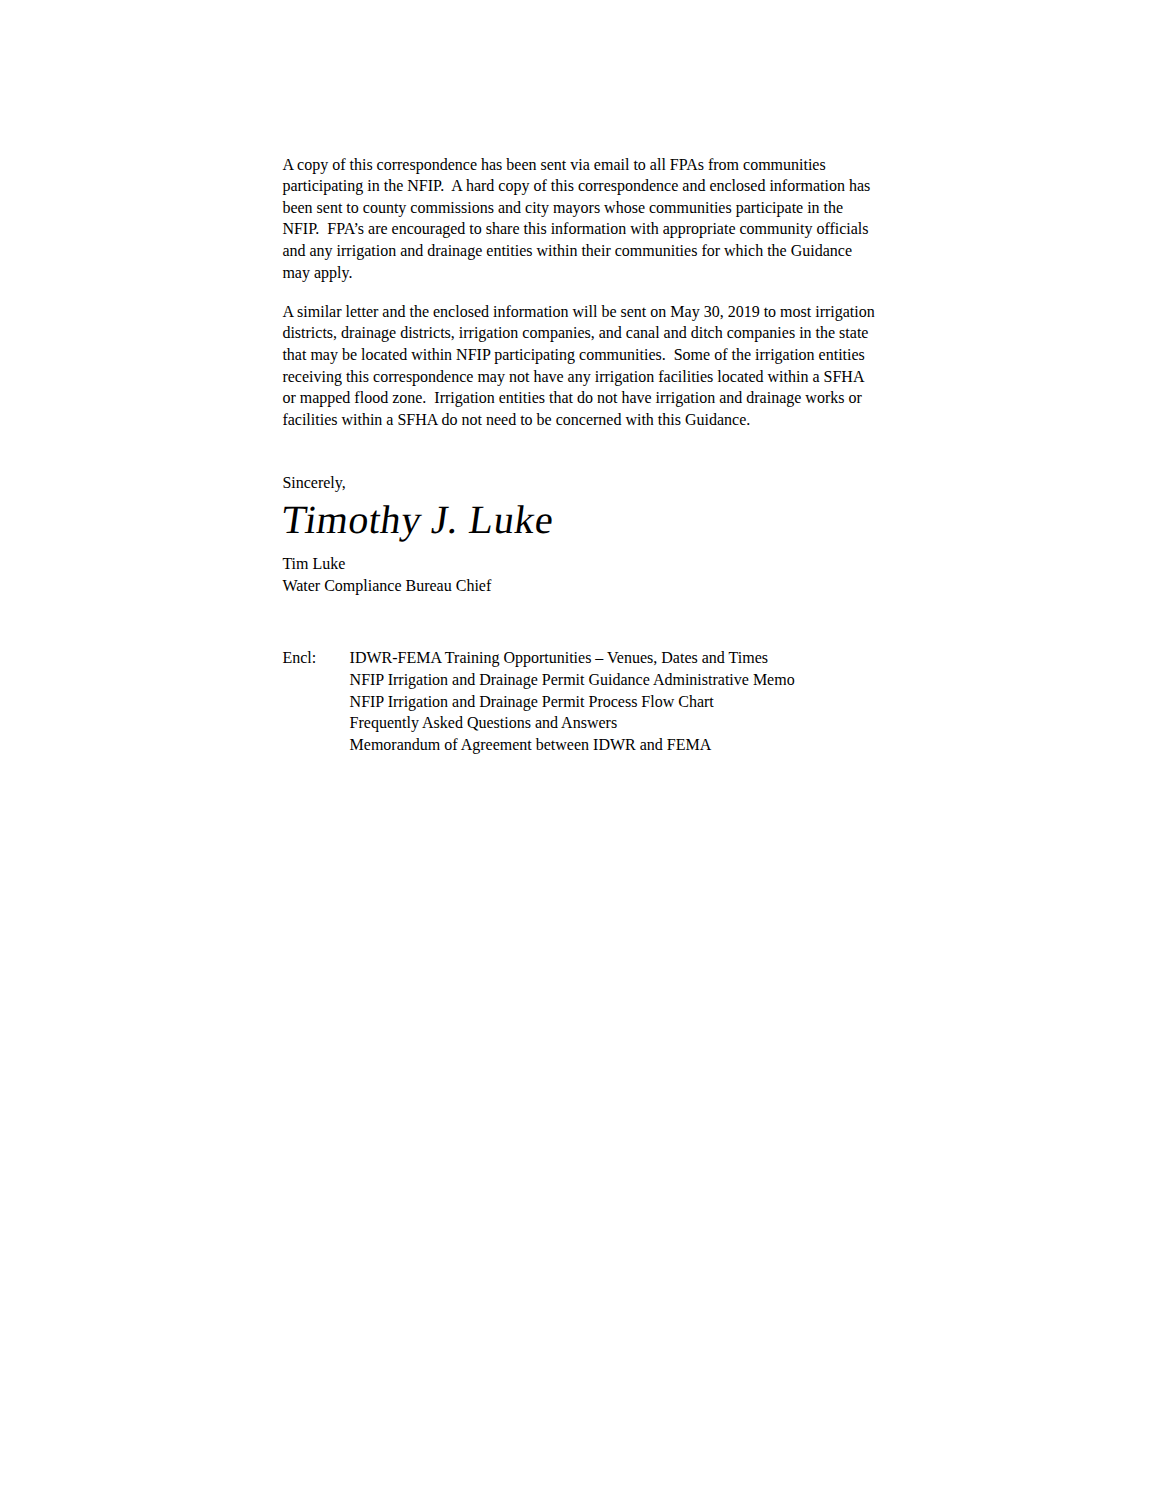A copy of this correspondence has been sent via email to all FPAs from communities participating in the NFIP. A hard copy of this correspondence and enclosed information has been sent to county commissions and city mayors whose communities participate in the NFIP. FPA’s are encouraged to share this information with appropriate community officials and any irrigation and drainage entities within their communities for which the Guidance may apply.
A similar letter and the enclosed information will be sent on May 30, 2019 to most irrigation districts, drainage districts, irrigation companies, and canal and ditch companies in the state that may be located within NFIP participating communities. Some of the irrigation entities receiving this correspondence may not have any irrigation facilities located within a SFHA or mapped flood zone. Irrigation entities that do not have irrigation and drainage works or facilities within a SFHA do not need to be concerned with this Guidance.
Sincerely,
Timothy J. Luke
Tim Luke Water Compliance Bureau Chief
Encl:
IDWR-FEMA Training Opportunities – Venues, Dates and Times NFIP Irrigation and Drainage Permit Guidance Administrative Memo NFIP Irrigation and Drainage Permit Process Flow Chart Frequently Asked Questions and Answers Memorandum of Agreement between IDWR and FEMA